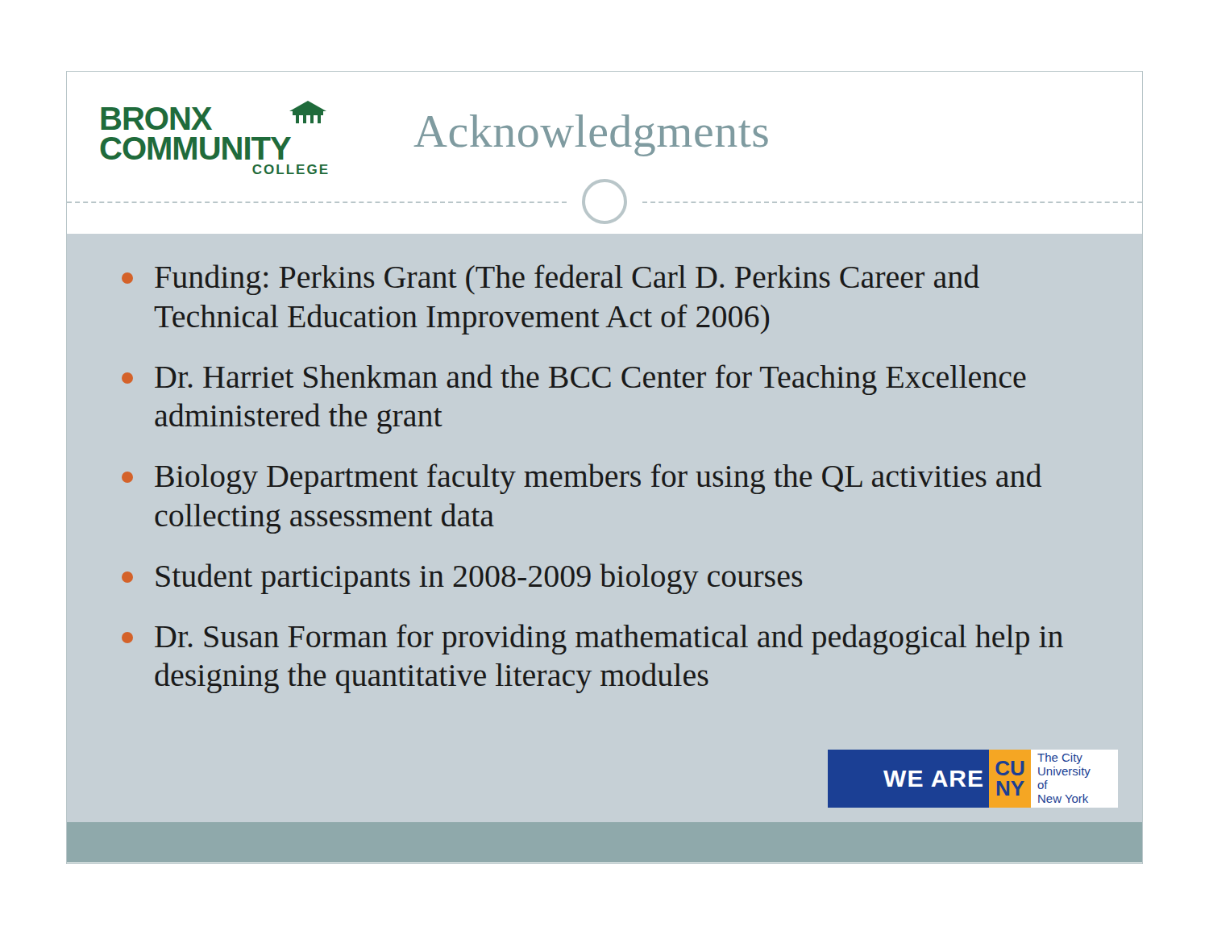BRONX
COMMUNITY
COLLEGE
Acknowledgments
Funding: Perkins Grant (The federal Carl D. Perkins Career and Technical Education Improvement Act of 2006)
Dr. Harriet Shenkman and the BCC Center for Teaching Excellence administered the grant
Biology Department faculty members for using the QL activities and collecting assessment data
Student participants in 2008-2009 biology courses
Dr. Susan Forman for providing mathematical and pedagogical help in designing the quantitative literacy modules
WE ARE
CU NY
The City
University
of
New York